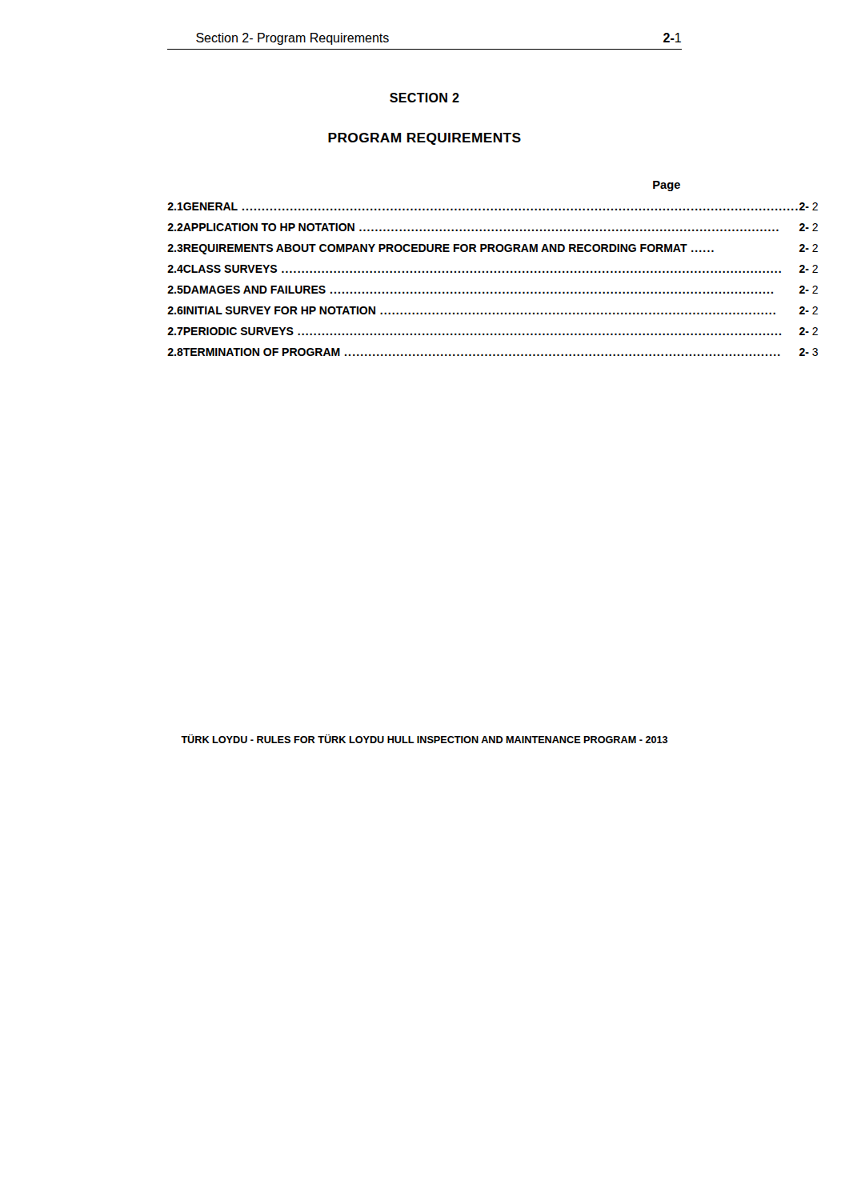Section 2- Program Requirements
2-1
SECTION 2
PROGRAM REQUIREMENTS
Page
| 2.1 | GENERAL ........................................................................................................................................... | 2- 2 |
| 2.2 | APPLICATION TO HP NOTATION ......................................................................................................... | 2- 2 |
| 2.3 | REQUIREMENTS ABOUT COMPANY PROCEDURE FOR PROGRAM AND RECORDING FORMAT ...... | 2- 2 |
| 2.4 | CLASS SURVEYS ............................................................................................................................. | 2- 2 |
| 2.5 | DAMAGES AND FAILURES ............................................................................................................... | 2- 2 |
| 2.6 | INITIAL SURVEY FOR HP NOTATION ................................................................................................... | 2- 2 |
| 2.7 | PERIODIC SURVEYS ......................................................................................................................... | 2- 2 |
| 2.8 | TERMINATION OF PROGRAM ............................................................................................................. | 2- 3 |
TÜRK LOYDU - RULES FOR TÜRK LOYDU HULL INSPECTION AND MAINTENANCE PROGRAM - 2013